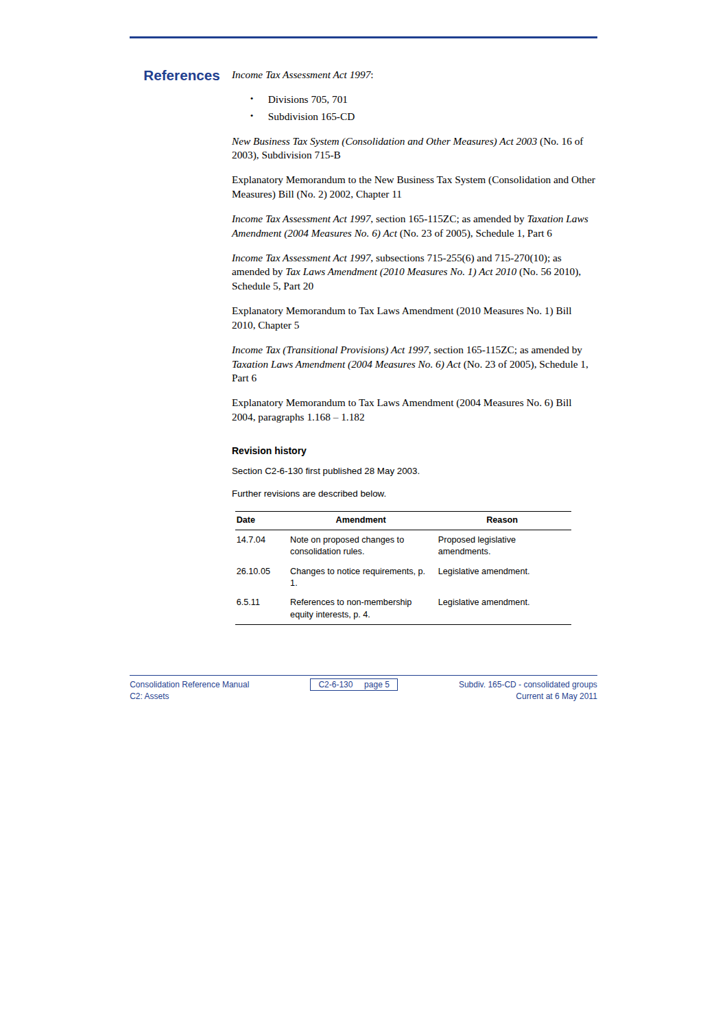References
Income Tax Assessment Act 1997:
Divisions 705, 701
Subdivision 165-CD
New Business Tax System (Consolidation and Other Measures) Act 2003 (No. 16 of 2003), Subdivision 715-B
Explanatory Memorandum to the New Business Tax System (Consolidation and Other Measures) Bill (No. 2) 2002, Chapter 11
Income Tax Assessment Act 1997, section 165-115ZC; as amended by Taxation Laws Amendment (2004 Measures No. 6) Act (No. 23 of 2005), Schedule 1, Part 6
Income Tax Assessment Act 1997, subsections 715-255(6) and 715-270(10); as amended by Tax Laws Amendment (2010 Measures No. 1) Act 2010 (No. 56 2010), Schedule 5, Part 20
Explanatory Memorandum to Tax Laws Amendment (2010 Measures No. 1) Bill 2010, Chapter 5
Income Tax (Transitional Provisions) Act 1997, section 165-115ZC; as amended by Taxation Laws Amendment (2004 Measures No. 6) Act (No. 23 of 2005), Schedule 1, Part 6
Explanatory Memorandum to Tax Laws Amendment (2004 Measures No. 6) Bill 2004, paragraphs 1.168 – 1.182
Revision history
Section C2-6-130 first published 28 May 2003.
Further revisions are described below.
| Date | Amendment | Reason |
| --- | --- | --- |
| 14.7.04 | Note on proposed changes to consolidation rules. | Proposed legislative amendments. |
| 26.10.05 | Changes to notice requirements, p. 1. | Legislative amendment. |
| 6.5.11 | References to non-membership equity interests, p. 4. | Legislative amendment. |
Consolidation Reference Manual
C2-6-130 page 5
Subdiv. 165-CD - consolidated groups
C2: Assets
Current at 6 May 2011